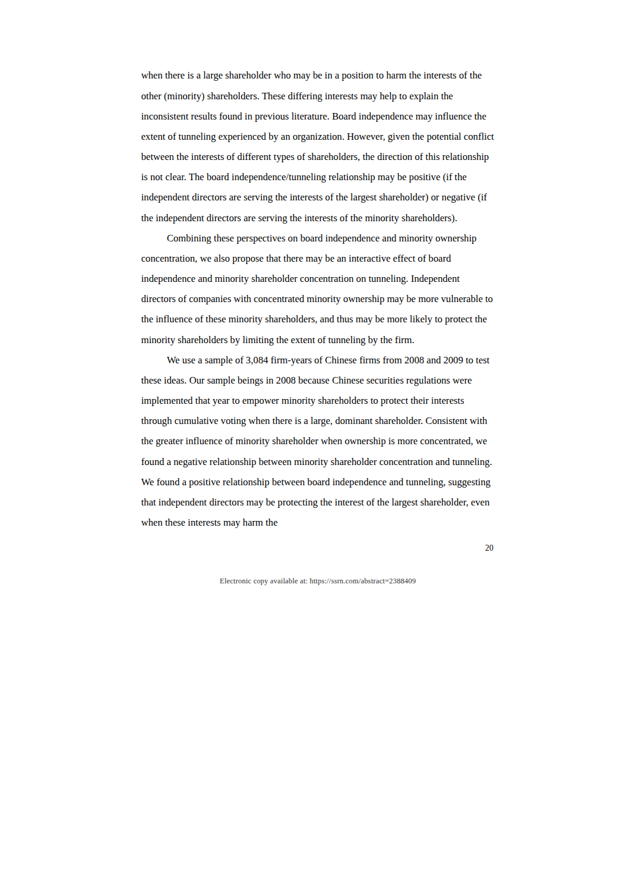when there is a large shareholder who may be in a position to harm the interests of the other (minority) shareholders. These differing interests may help to explain the inconsistent results found in previous literature. Board independence may influence the extent of tunneling experienced by an organization. However, given the potential conflict between the interests of different types of shareholders, the direction of this relationship is not clear. The board independence/tunneling relationship may be positive (if the independent directors are serving the interests of the largest shareholder) or negative (if the independent directors are serving the interests of the minority shareholders).
Combining these perspectives on board independence and minority ownership concentration, we also propose that there may be an interactive effect of board independence and minority shareholder concentration on tunneling. Independent directors of companies with concentrated minority ownership may be more vulnerable to the influence of these minority shareholders, and thus may be more likely to protect the minority shareholders by limiting the extent of tunneling by the firm.
We use a sample of 3,084 firm-years of Chinese firms from 2008 and 2009 to test these ideas. Our sample beings in 2008 because Chinese securities regulations were implemented that year to empower minority shareholders to protect their interests through cumulative voting when there is a large, dominant shareholder. Consistent with the greater influence of minority shareholder when ownership is more concentrated, we found a negative relationship between minority shareholder concentration and tunneling. We found a positive relationship between board independence and tunneling, suggesting that independent directors may be protecting the interest of the largest shareholder, even when these interests may harm the
20
Electronic copy available at: https://ssrn.com/abstract=2388409